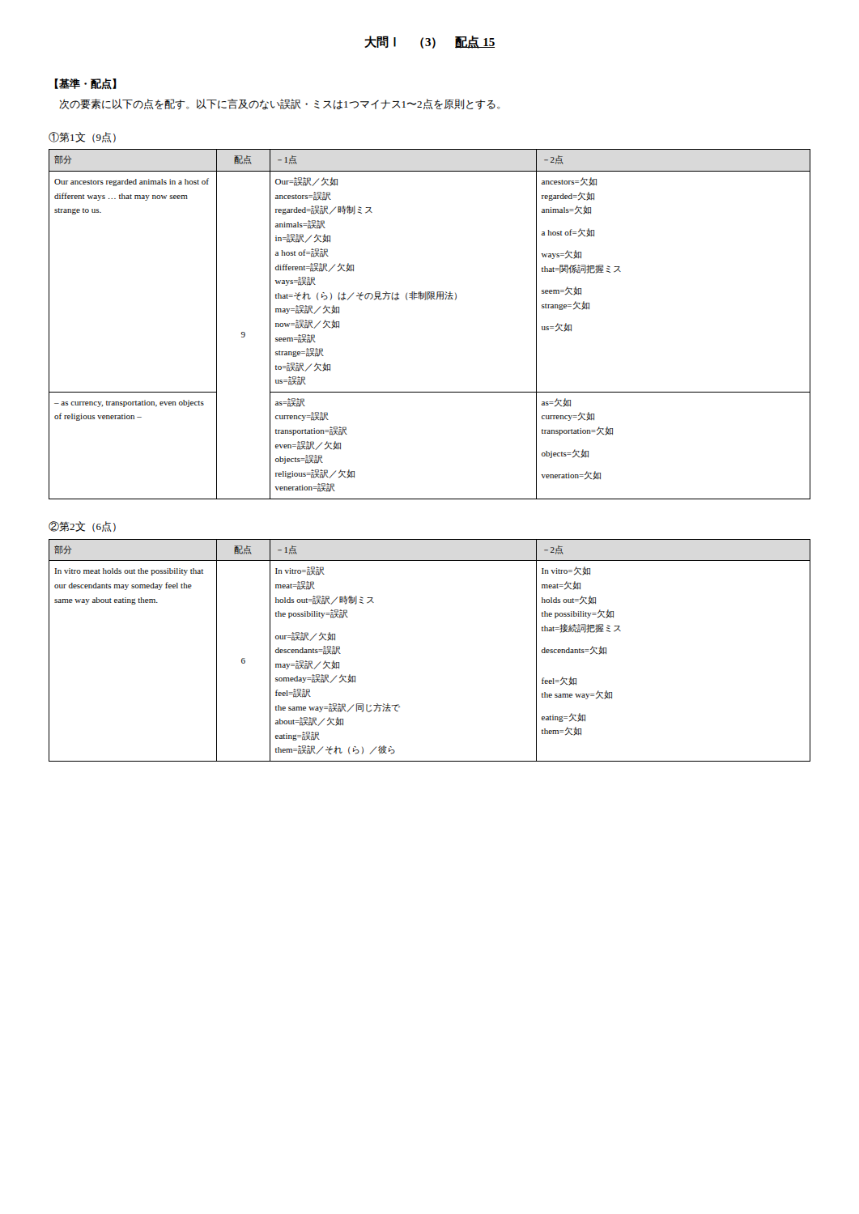大問Ⅰ　（3）　配点 15
【基準・配点】
次の要素に以下の点を配す。以下に言及のない誤訳・ミスは1つマイナス1〜2点を原則とする。
①第1文（9点）
| 部分 | 配点 | －1点 | －2点 |
| --- | --- | --- | --- |
| Our ancestors regarded animals in a host of different ways … that may now seem strange to us. | 9 | Our =誤訳／欠如 ancestors =誤訳 regarded =誤訳／時制ミス animals =誤訳 in =誤訳／欠如 a host of =誤訳 different =誤訳／欠如 ways =誤訳 that =それ（ら）は／その見方は（非制限用法） may =誤訳／欠如 now =誤訳／欠如 seem =誤訳 strange =誤訳 to =誤訳／欠如 us =誤訳 | ancestors =欠如 regarded =欠如 animals =欠如 a host of =欠如 ways =欠如 that =関係詞把握ミス seem =欠如 strange =欠如 us =欠如 |
| – as currency, transportation, even objects of religious veneration – | as =誤訳 currency =誤訳 transportation =誤訳 even =誤訳／欠如 objects =誤訳 religious =誤訳／欠如 veneration =誤訳 | as =欠如 currency =欠如 transportation =欠如 objects =欠如 veneration =欠如 |
②第2文（6点）
| 部分 | 配点 | －1点 | －2点 |
| --- | --- | --- | --- |
| In vitro meat holds out the possibility that our descendants may someday feel the same way about eating them. | 6 | In vitro =誤訳 meat =誤訳 holds out =誤訳／時制ミス the possibility =誤訳 our =誤訳／欠如 descendants =誤訳 may =誤訳／欠如 someday =誤訳／欠如 feel =誤訳 the same way =誤訳／同じ方法で about =誤訳／欠如 eating =誤訳 them =誤訳／それ（ら）／彼ら | In vitro =欠如 meat =欠如 holds out =欠如 the possibility =欠如 that =接続詞把握ミス descendants =欠如 feel =欠如 the same way =欠如 eating =欠如 them =欠如 |